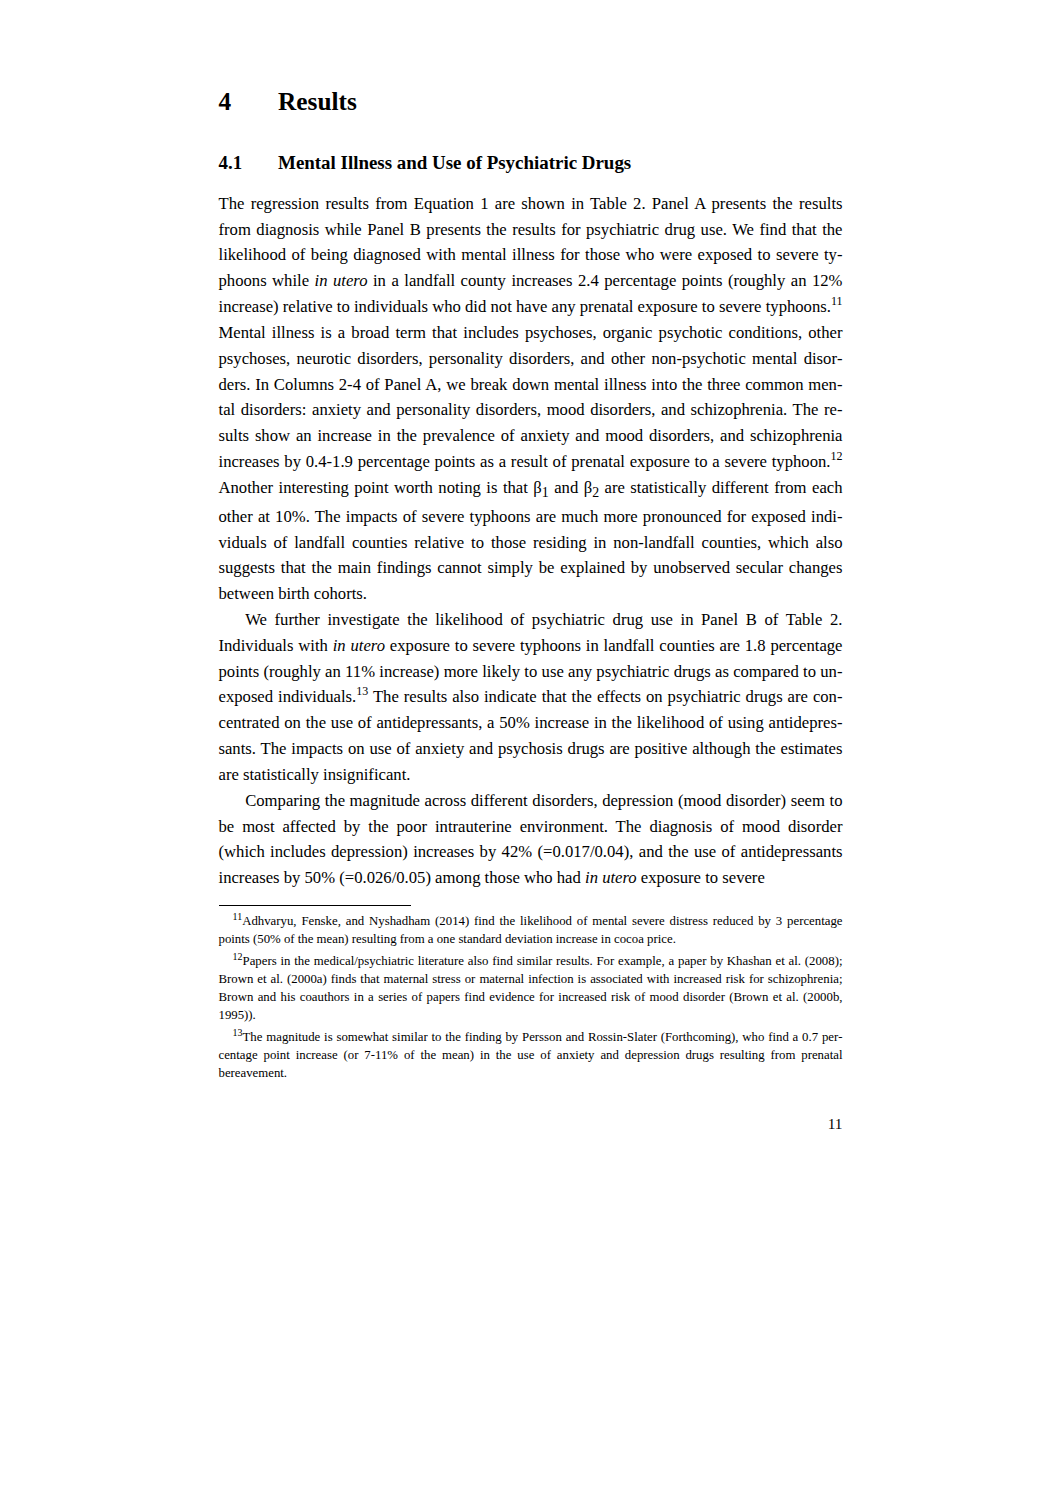4 Results
4.1 Mental Illness and Use of Psychiatric Drugs
The regression results from Equation 1 are shown in Table 2. Panel A presents the results from diagnosis while Panel B presents the results for psychiatric drug use. We find that the likelihood of being diagnosed with mental illness for those who were exposed to severe typhoons while in utero in a landfall county increases 2.4 percentage points (roughly an 12% increase) relative to individuals who did not have any prenatal exposure to severe typhoons.11 Mental illness is a broad term that includes psychoses, organic psychotic conditions, other psychoses, neurotic disorders, personality disorders, and other non-psychotic mental disorders. In Columns 2-4 of Panel A, we break down mental illness into the three common mental disorders: anxiety and personality disorders, mood disorders, and schizophrenia. The results show an increase in the prevalence of anxiety and mood disorders, and schizophrenia increases by 0.4-1.9 percentage points as a result of prenatal exposure to a severe typhoon.12 Another interesting point worth noting is that β1 and β2 are statistically different from each other at 10%. The impacts of severe typhoons are much more pronounced for exposed individuals of landfall counties relative to those residing in non-landfall counties, which also suggests that the main findings cannot simply be explained by unobserved secular changes between birth cohorts.
We further investigate the likelihood of psychiatric drug use in Panel B of Table 2. Individuals with in utero exposure to severe typhoons in landfall counties are 1.8 percentage points (roughly an 11% increase) more likely to use any psychiatric drugs as compared to unexposed individuals.13 The results also indicate that the effects on psychiatric drugs are concentrated on the use of antidepressants, a 50% increase in the likelihood of using antidepressants. The impacts on use of anxiety and psychosis drugs are positive although the estimates are statistically insignificant.
Comparing the magnitude across different disorders, depression (mood disorder) seem to be most affected by the poor intrauterine environment. The diagnosis of mood disorder (which includes depression) increases by 42% (=0.017/0.04), and the use of antidepressants increases by 50% (=0.026/0.05) among those who had in utero exposure to severe
11Adhvaryu, Fenske, and Nyshadham (2014) find the likelihood of mental severe distress reduced by 3 percentage points (50% of the mean) resulting from a one standard deviation increase in cocoa price.
12Papers in the medical/psychiatric literature also find similar results. For example, a paper by Khashan et al. (2008); Brown et al. (2000a) finds that maternal stress or maternal infection is associated with increased risk for schizophrenia; Brown and his coauthors in a series of papers find evidence for increased risk of mood disorder (Brown et al. (2000b, 1995)).
13The magnitude is somewhat similar to the finding by Persson and Rossin-Slater (Forthcoming), who find a 0.7 percentage point increase (or 7-11% of the mean) in the use of anxiety and depression drugs resulting from prenatal bereavement.
11